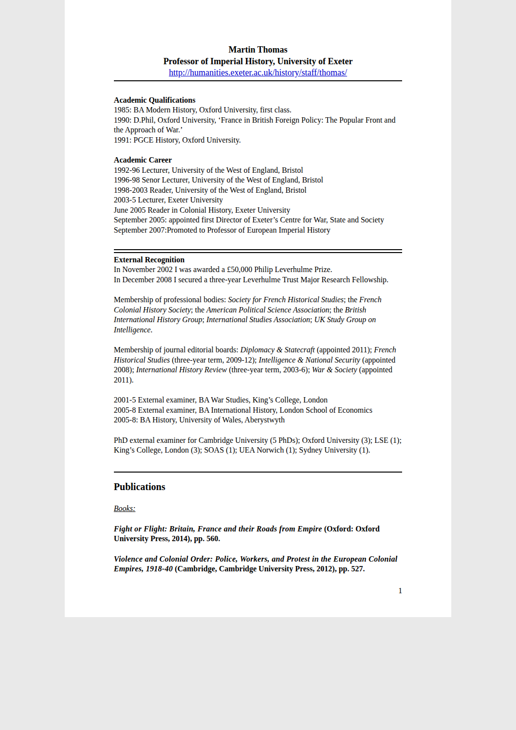Martin Thomas
Professor of Imperial History, University of Exeter
http://humanities.exeter.ac.uk/history/staff/thomas/
Academic Qualifications
1985: BA Modern History, Oxford University, first class.
1990: D.Phil, Oxford University, ‘France in British Foreign Policy: The Popular Front and the Approach of War.’
1991: PGCE History, Oxford University.
Academic Career
1992-96 Lecturer, University of the West of England, Bristol
1996-98 Senor Lecturer, University of the West of England, Bristol
1998-2003 Reader, University of the West of England, Bristol
2003-5 Lecturer, Exeter University
June 2005 Reader in Colonial History, Exeter University
September 2005: appointed first Director of Exeter’s Centre for War, State and Society
September 2007:Promoted to Professor of European Imperial History
External Recognition
In November 2002 I was awarded a £50,000 Philip Leverhulme Prize.
In December 2008 I secured a three-year Leverhulme Trust Major Research Fellowship.
Membership of professional bodies: Society for French Historical Studies; the French Colonial History Society; the American Political Science Association; the British International History Group; International Studies Association; UK Study Group on Intelligence.
Membership of journal editorial boards: Diplomacy & Statecraft (appointed 2011); French Historical Studies (three-year term, 2009-12); Intelligence & National Security (appointed 2008); International History Review (three-year term, 2003-6); War & Society (appointed 2011).
2001-5 External examiner, BA War Studies, King’s College, London
2005-8 External examiner, BA International History, London School of Economics
2005-8: BA History, University of Wales, Aberystwyth
PhD external examiner for Cambridge University (5 PhDs); Oxford University (3); LSE (1); King’s College, London (3); SOAS (1); UEA Norwich (1); Sydney University (1).
Publications
Books:
Fight or Flight: Britain, France and their Roads from Empire (Oxford: Oxford University Press, 2014), pp. 560.
Violence and Colonial Order: Police, Workers, and Protest in the European Colonial Empires, 1918-40 (Cambridge, Cambridge University Press, 2012), pp. 527.
1